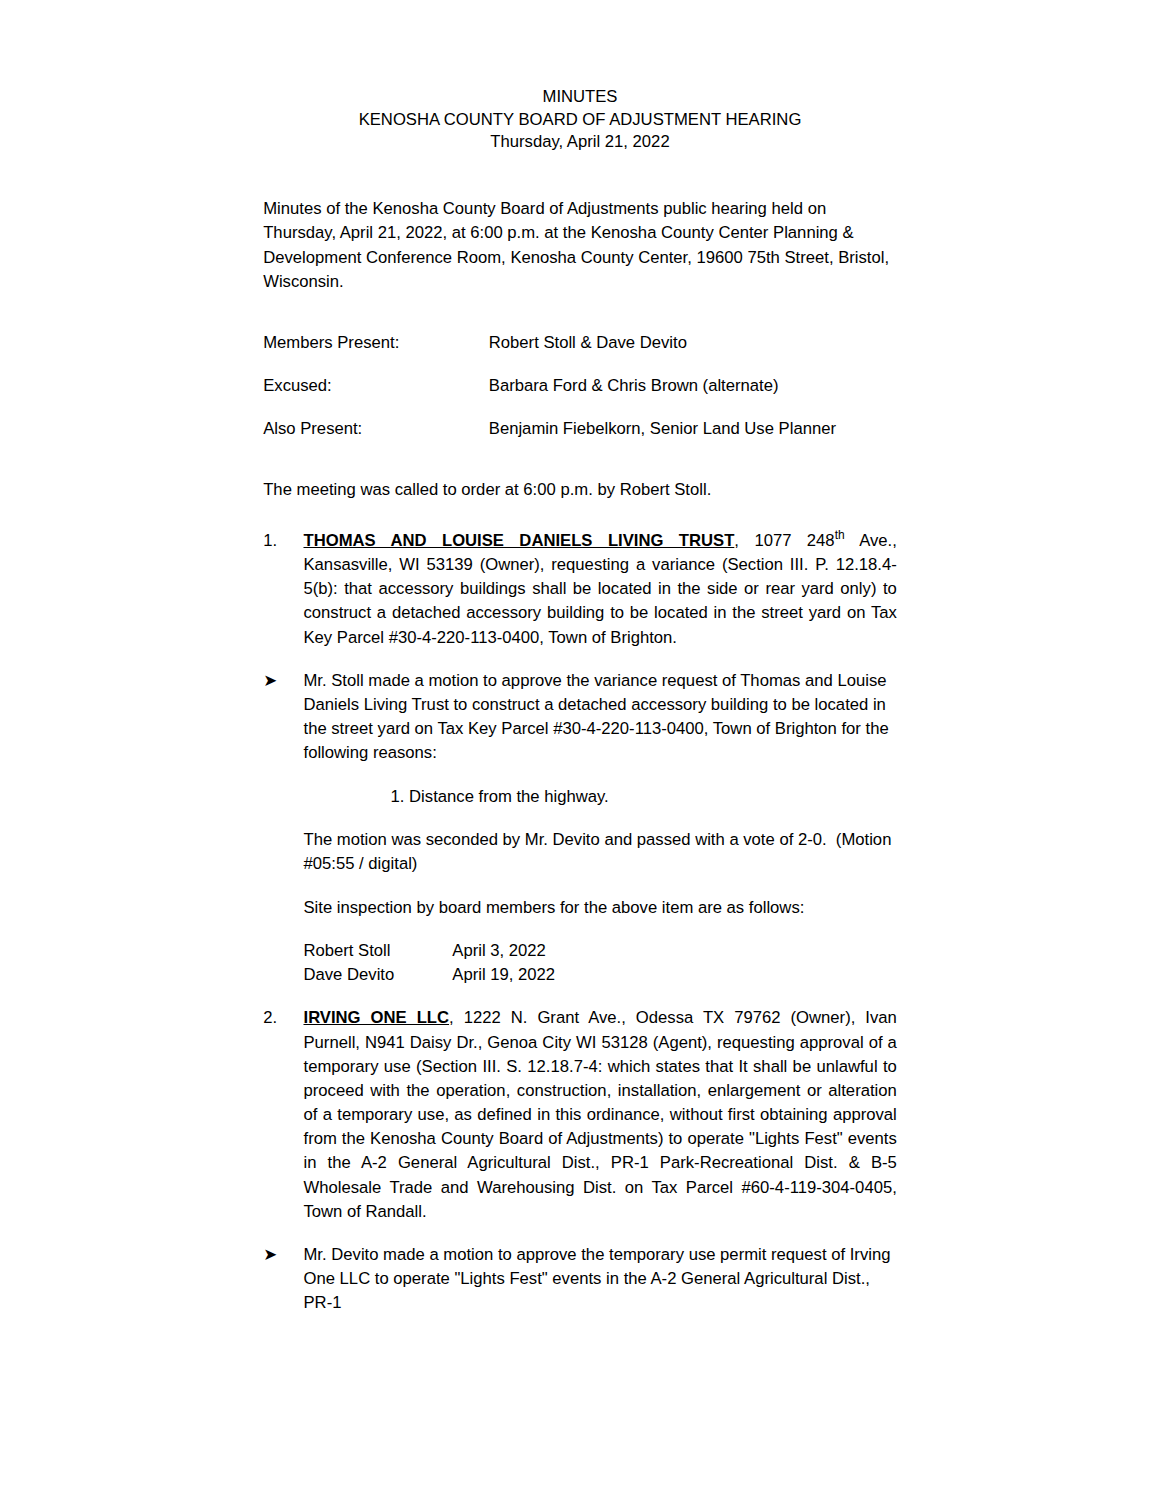MINUTES
KENOSHA COUNTY BOARD OF ADJUSTMENT HEARING
Thursday, April 21, 2022
Minutes of the Kenosha County Board of Adjustments public hearing held on Thursday, April 21, 2022, at 6:00 p.m. at the Kenosha County Center Planning & Development Conference Room, Kenosha County Center, 19600 75th Street, Bristol, Wisconsin.
Members Present:
Robert Stoll & Dave Devito
Excused:
Barbara Ford & Chris Brown (alternate)
Also Present:
Benjamin Fiebelkorn, Senior Land Use Planner
The meeting was called to order at 6:00 p.m. by Robert Stoll.
1.
THOMAS AND LOUISE DANIELS LIVING TRUST, 1077 248th Ave., Kansasville, WI 53139 (Owner), requesting a variance (Section III. P. 12.18.4-5(b): that accessory buildings shall be located in the side or rear yard only) to construct a detached accessory building to be located in the street yard on Tax Key Parcel #30-4-220-113-0400, Town of Brighton.
➤
Mr. Stoll made a motion to approve the variance request of Thomas and Louise Daniels Living Trust to construct a detached accessory building to be located in the street yard on Tax Key Parcel #30-4-220-113-0400, Town of Brighton for the following reasons:
Distance from the highway.
The motion was seconded by Mr. Devito and passed with a vote of 2-0. (Motion #05:55 / digital)
Site inspection by board members for the above item are as follows:
Robert Stoll
April 3, 2022
Dave Devito
April 19, 2022
2.
IRVING ONE LLC, 1222 N. Grant Ave., Odessa TX 79762 (Owner), Ivan Purnell, N941 Daisy Dr., Genoa City WI 53128 (Agent), requesting approval of a temporary use (Section III. S. 12.18.7-4: which states that It shall be unlawful to proceed with the operation, construction, installation, enlargement or alteration of a temporary use, as defined in this ordinance, without first obtaining approval from the Kenosha County Board of Adjustments) to operate "Lights Fest" events in the A-2 General Agricultural Dist., PR-1 Park-Recreational Dist. & B-5 Wholesale Trade and Warehousing Dist. on Tax Parcel #60-4-119-304-0405, Town of Randall.
➤
Mr. Devito made a motion to approve the temporary use permit request of Irving One LLC to operate "Lights Fest" events in the A-2 General Agricultural Dist., PR-1